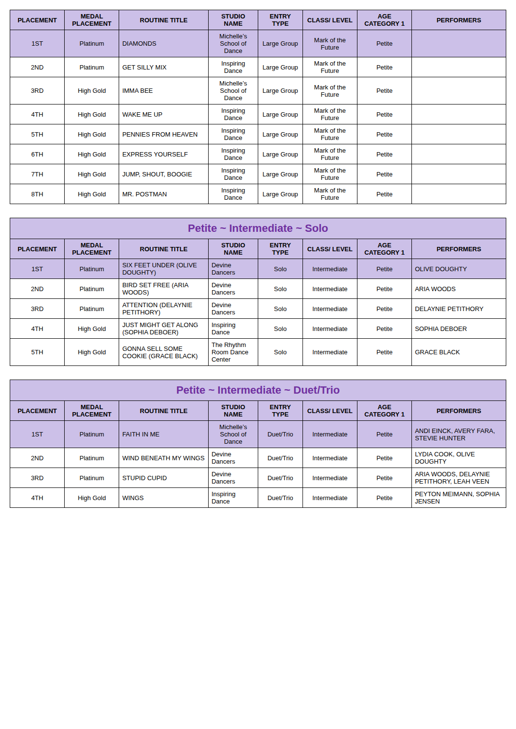| PLACEMENT | MEDAL PLACEMENT | ROUTINE TITLE | STUDIO NAME | ENTRY TYPE | CLASS/ LEVEL | AGE CATEGORY 1 | PERFORMERS |
| --- | --- | --- | --- | --- | --- | --- | --- |
| 1ST | Platinum | DIAMONDS | Michelle’s School of Dance | Large Group | Mark of the Future | Petite | |
| 2ND | Platinum | GET SILLY MIX | Inspiring Dance | Large Group | Mark of the Future | Petite | |
| 3RD | High Gold | IMMA BEE | Michelle’s School of Dance | Large Group | Mark of the Future | Petite | |
| 4TH | High Gold | WAKE ME UP | Inspiring Dance | Large Group | Mark of the Future | Petite | |
| 5TH | High Gold | PENNIES FROM HEAVEN | Inspiring Dance | Large Group | Mark of the Future | Petite | |
| 6TH | High Gold | EXPRESS YOURSELF | Inspiring Dance | Large Group | Mark of the Future | Petite | |
| 7TH | High Gold | JUMP, SHOUT, BOOGIE | Inspiring Dance | Large Group | Mark of the Future | Petite | |
| 8TH | High Gold | MR. POSTMAN | Inspiring Dance | Large Group | Mark of the Future | Petite | |
Petite ~ Intermediate ~ Solo
| PLACEMENT | MEDAL PLACEMENT | ROUTINE TITLE | STUDIO NAME | ENTRY TYPE | CLASS/ LEVEL | AGE CATEGORY 1 | PERFORMERS |
| --- | --- | --- | --- | --- | --- | --- | --- |
| 1ST | Platinum | SIX FEET UNDER (OLIVE DOUGHTY) | Devine Dancers | Solo | Intermediate | Petite | OLIVE DOUGHTY |
| 2ND | Platinum | BIRD SET FREE (ARIA WOODS) | Devine Dancers | Solo | Intermediate | Petite | ARIA WOODS |
| 3RD | Platinum | ATTENTION (DELAYNIE PETITHORY) | Devine Dancers | Solo | Intermediate | Petite | DELAYNIE PETITHORY |
| 4TH | High Gold | JUST MIGHT GET ALONG (SOPHIA DEBOER) | Inspiring Dance | Solo | Intermediate | Petite | SOPHIA DEBOER |
| 5TH | High Gold | GONNA SELL SOME COOKIE (GRACE BLACK) | The Rhythm Room Dance Center | Solo | Intermediate | Petite | GRACE BLACK |
Petite ~ Intermediate ~ Duet/Trio
| PLACEMENT | MEDAL PLACEMENT | ROUTINE TITLE | STUDIO NAME | ENTRY TYPE | CLASS/ LEVEL | AGE CATEGORY 1 | PERFORMERS |
| --- | --- | --- | --- | --- | --- | --- | --- |
| 1ST | Platinum | FAITH IN ME | Michelle’s School of Dance | Duet/Trio | Intermediate | Petite | ANDI EINCK, AVERY FARA, STEVIE HUNTER |
| 2ND | Platinum | WIND BENEATH MY WINGS | Devine Dancers | Duet/Trio | Intermediate | Petite | LYDIA COOK, OLIVE DOUGHTY |
| 3RD | Platinum | STUPID CUPID | Devine Dancers | Duet/Trio | Intermediate | Petite | ARIA WOODS, DELAYNIE PETITHORY, LEAH VEEN |
| 4TH | High Gold | WINGS | Inspiring Dance | Duet/Trio | Intermediate | Petite | PEYTON MEIMANN, SOPHIA JENSEN |